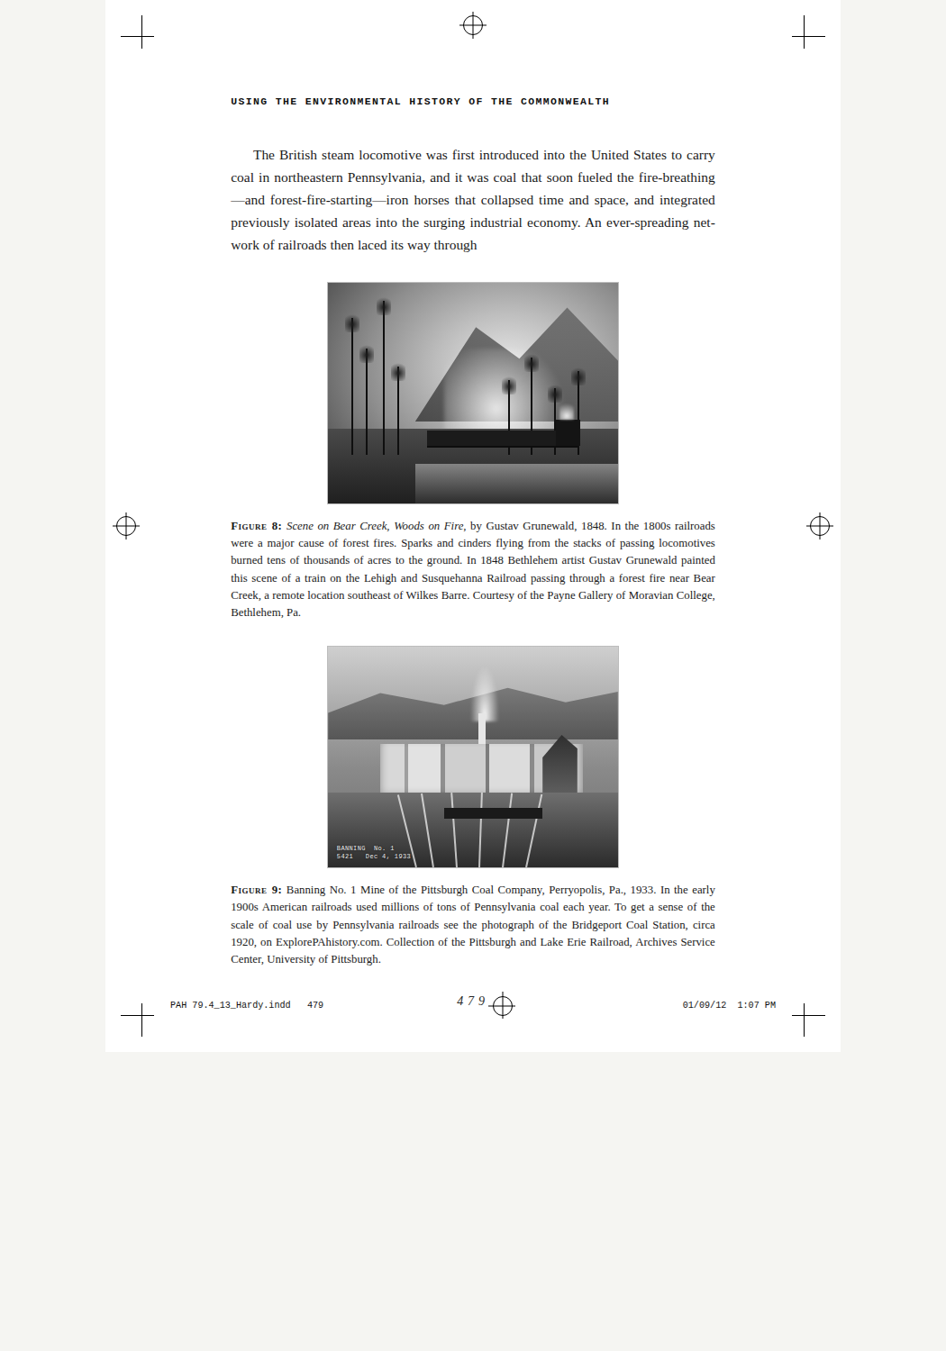Using the Environmental History of the Commonwealth
The British steam locomotive was first introduced into the United States to carry coal in northeastern Pennsylvania, and it was coal that soon fueled the fire-breathing—and forest-fire-starting—iron horses that collapsed time and space, and integrated previously isolated areas into the surging industrial economy. An ever-spreading network of railroads then laced its way through
Figure 8: Scene on Bear Creek, Woods on Fire, by Gustav Grunewald, 1848. In the 1800s railroads were a major cause of forest fires. Sparks and cinders flying from the stacks of passing locomotives burned tens of thousands of acres to the ground. In 1848 Bethlehem artist Gustav Grunewald painted this scene of a train on the Lehigh and Susquehanna Railroad passing through a forest fire near Bear Creek, a remote location southeast of Wilkes Barre. Courtesy of the Payne Gallery of Moravian College, Bethlehem, Pa.
BANNING No. 1
5421 Dec 4, 1933
Figure 9: Banning No. 1 Mine of the Pittsburgh Coal Company, Perryopolis, Pa., 1933. In the early 1900s American railroads used millions of tons of Pennsylvania coal each year. To get a sense of the scale of coal use by Pennsylvania railroads see the photograph of the Bridgeport Coal Station, circa 1920, on ExplorePAhistory.com. Collection of the Pittsburgh and Lake Erie Railroad, Archives Service Center, University of Pittsburgh.
479
PAH 79.4_13_Hardy.indd 479 01/09/12 1:07 PM